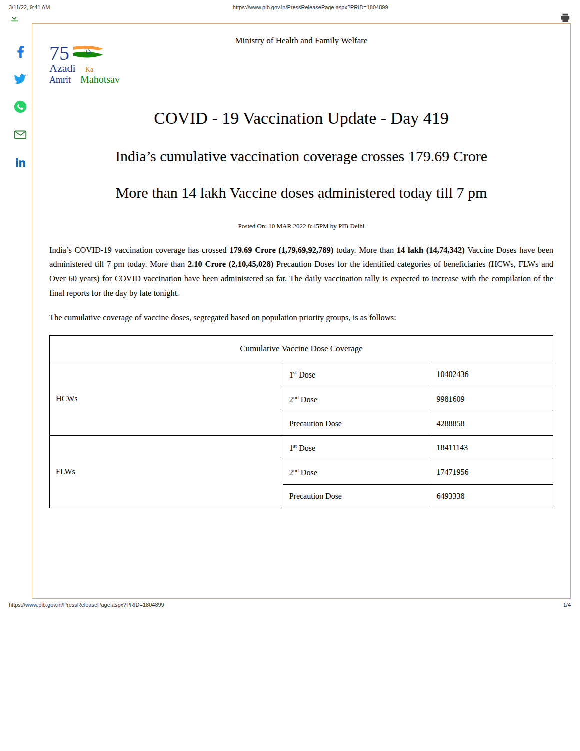3/11/22, 9:41 AM https://www.pib.gov.in/PressReleasePage.aspx?PRID=1804899
Ministry of Health and Family Welfare
75 Azadi Ka Amrit Mahotsav
COVID - 19 Vaccination Update - Day 419
India’s cumulative vaccination coverage crosses 179.69 Crore
More than 14 lakh Vaccine doses administered today till 7 pm
Posted On: 10 MAR 2022 8:45PM by PIB Delhi
India’s COVID-19 vaccination coverage has crossed 179.69 Crore (1,79,69,92,789) today. More than 14 lakh (14,74,342) Vaccine Doses have been administered till 7 pm today. More than 2.10 Crore (2,10,45,028) Precaution Doses for the identified categories of beneficiaries (HCWs, FLWs and Over 60 years) for COVID vaccination have been administered so far. The daily vaccination tally is expected to increase with the compilation of the final reports for the day by late tonight.
The cumulative coverage of vaccine doses, segregated based on population priority groups, is as follows:
| Cumulative Vaccine Dose Coverage |
| --- |
| HCWs | 1 st Dose | 10402436 |
| 2 nd Dose | 9981609 |
| Precaution Dose | 4288858 |
| FLWs | 1 st Dose | 18411143 |
| 2 nd Dose | 17471956 |
| Precaution Dose | 6493338 |
https://www.pib.gov.in/PressReleasePage.aspx?PRID=1804899 1/4